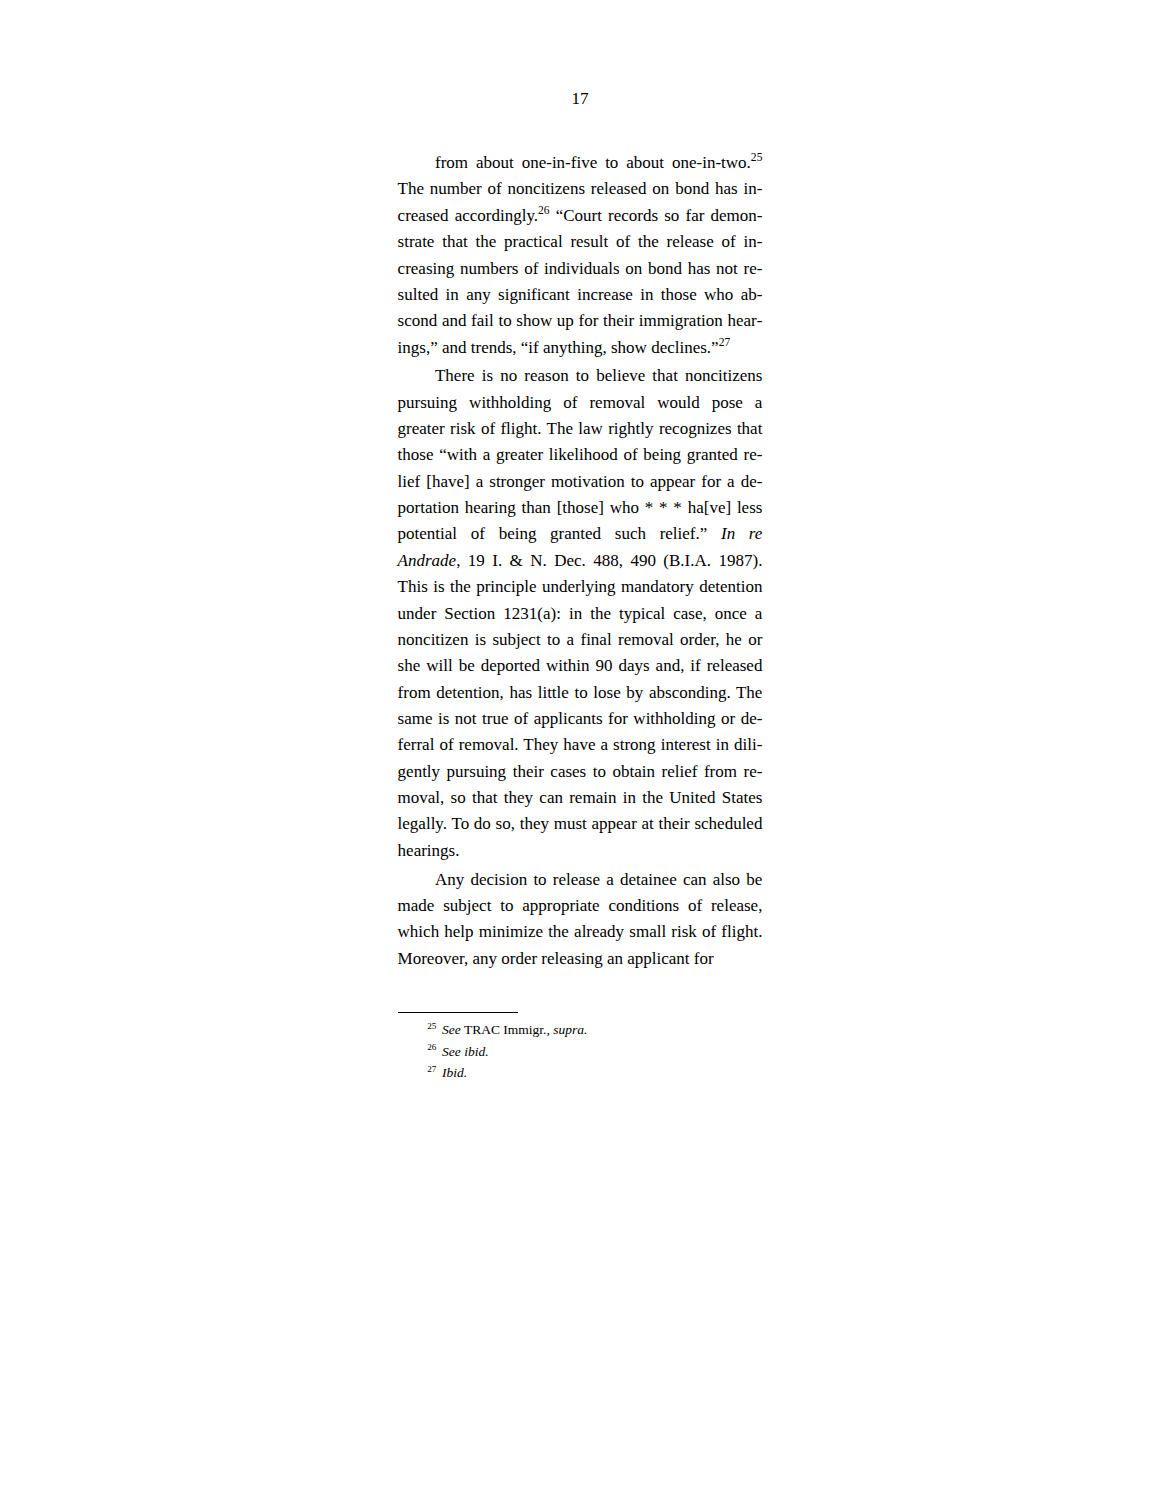17
from about one-in-five to about one-in-two.25 The number of noncitizens released on bond has increased accordingly.26 “Court records so far demonstrate that the practical result of the release of increasing numbers of individuals on bond has not resulted in any significant increase in those who abscond and fail to show up for their immigration hearings,” and trends, “if anything, show declines.”27
There is no reason to believe that noncitizens pursuing withholding of removal would pose a greater risk of flight. The law rightly recognizes that those “with a greater likelihood of being granted relief [have] a stronger motivation to appear for a deportation hearing than [those] who * * * ha[ve] less potential of being granted such relief.” In re Andrade, 19 I. & N. Dec. 488, 490 (B.I.A. 1987). This is the principle underlying mandatory detention under Section 1231(a): in the typical case, once a noncitizen is subject to a final removal order, he or she will be deported within 90 days and, if released from detention, has little to lose by absconding. The same is not true of applicants for withholding or deferral of removal. They have a strong interest in diligently pursuing their cases to obtain relief from removal, so that they can remain in the United States legally. To do so, they must appear at their scheduled hearings.
Any decision to release a detainee can also be made subject to appropriate conditions of release, which help minimize the already small risk of flight. Moreover, any order releasing an applicant for
25 See TRAC Immigr., supra.
26 See ibid.
27 Ibid.